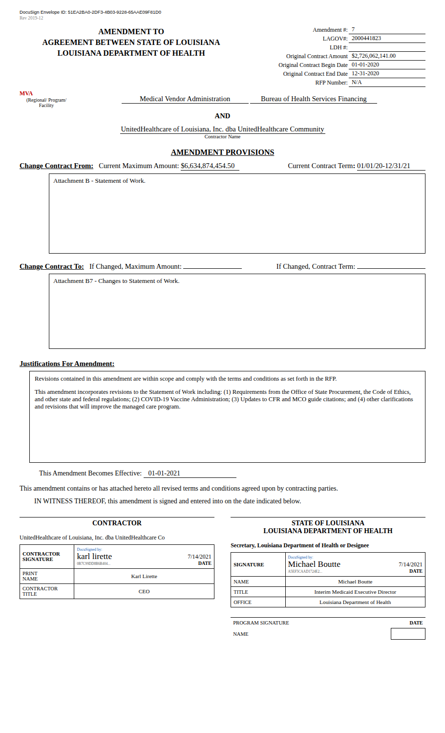DocuSign Envelope ID: 51EA2BA0-2DF3-4B03-9228-65AAE09F81D0
Rev 2019-12
AMENDMENT TO
AGREEMENT BETWEEN STATE OF LOUISIANA
LOUISIANA DEPARTMENT OF HEALTH
| Amendment #: | 7 |
| LAGOV#: | 2000441823 |
| LDH #: | |
| Original Contract Amount | $2,726,062,141.00 |
| Original Contract Begin Date | 01-01-2020 |
| Original Contract End Date | 12-31-2020 |
| RFP Number: | N/A |
MVA (Regional/ Program/ Facility
Medical Vendor Administration
Bureau of Health Services Financing
AND
UnitedHealthcare of Louisiana, Inc. dba UnitedHealthcare Community
Contractor Name
AMENDMENT PROVISIONS
Change Contract From: Current Maximum Amount: $6,634,874,454.50 Current Contract Term: 01/01/20-12/31/21
Attachment B - Statement of Work.
Change Contract To: If Changed, Maximum Amount: If Changed, Contract Term:
Attachment B7 - Changes to Statement of Work.
Justifications For Amendment:
Revisions contained in this amendment are within scope and comply with the terms and conditions as set forth in the RFP.
This amendment incorporates revisions to the Statement of Work including: (1) Requirements from the Office of State Procurement, the Code of Ethics, and other state and federal regulations; (2) COVID-19 Vaccine Administration; (3) Updates to CFR and MCO guide citations; and (4) other clarifications and revisions that will improve the managed care program.
This Amendment Becomes Effective: 01-01-2021
This amendment contains or has attached hereto all revised terms and conditions agreed upon by contracting parties.
IN WITNESS THEREOF, this amendment is signed and entered into on the date indicated below.
CONTRACTOR
UnitedHealthcare of Louisiana, Inc. dba UnitedHealthcare Co
| CONTRACTOR SIGNATURE | DocuSigned by: karl lirette 0B7C99DD8B6B404... 7/14/2021 DATE |
| PRINT NAME | Karl Lirette |
| CONTRACTOR TITLE | CEO |
STATE OF LOUISIANA
LOUISIANA DEPARTMENT OF HEALTH
Secretary, Louisiana Department of Health or Designee
| SIGNATURE | DocuSigned by: Michael Boutte A5EF5CAAD1724E2... 7/14/2021 DATE |
| NAME | Michael Boutte |
| TITLE | Interim Medicaid Executive Director |
| OFFICE | Louisiana Department of Health |
| PROGRAM SIGNATURE | DATE |
| NAME | |